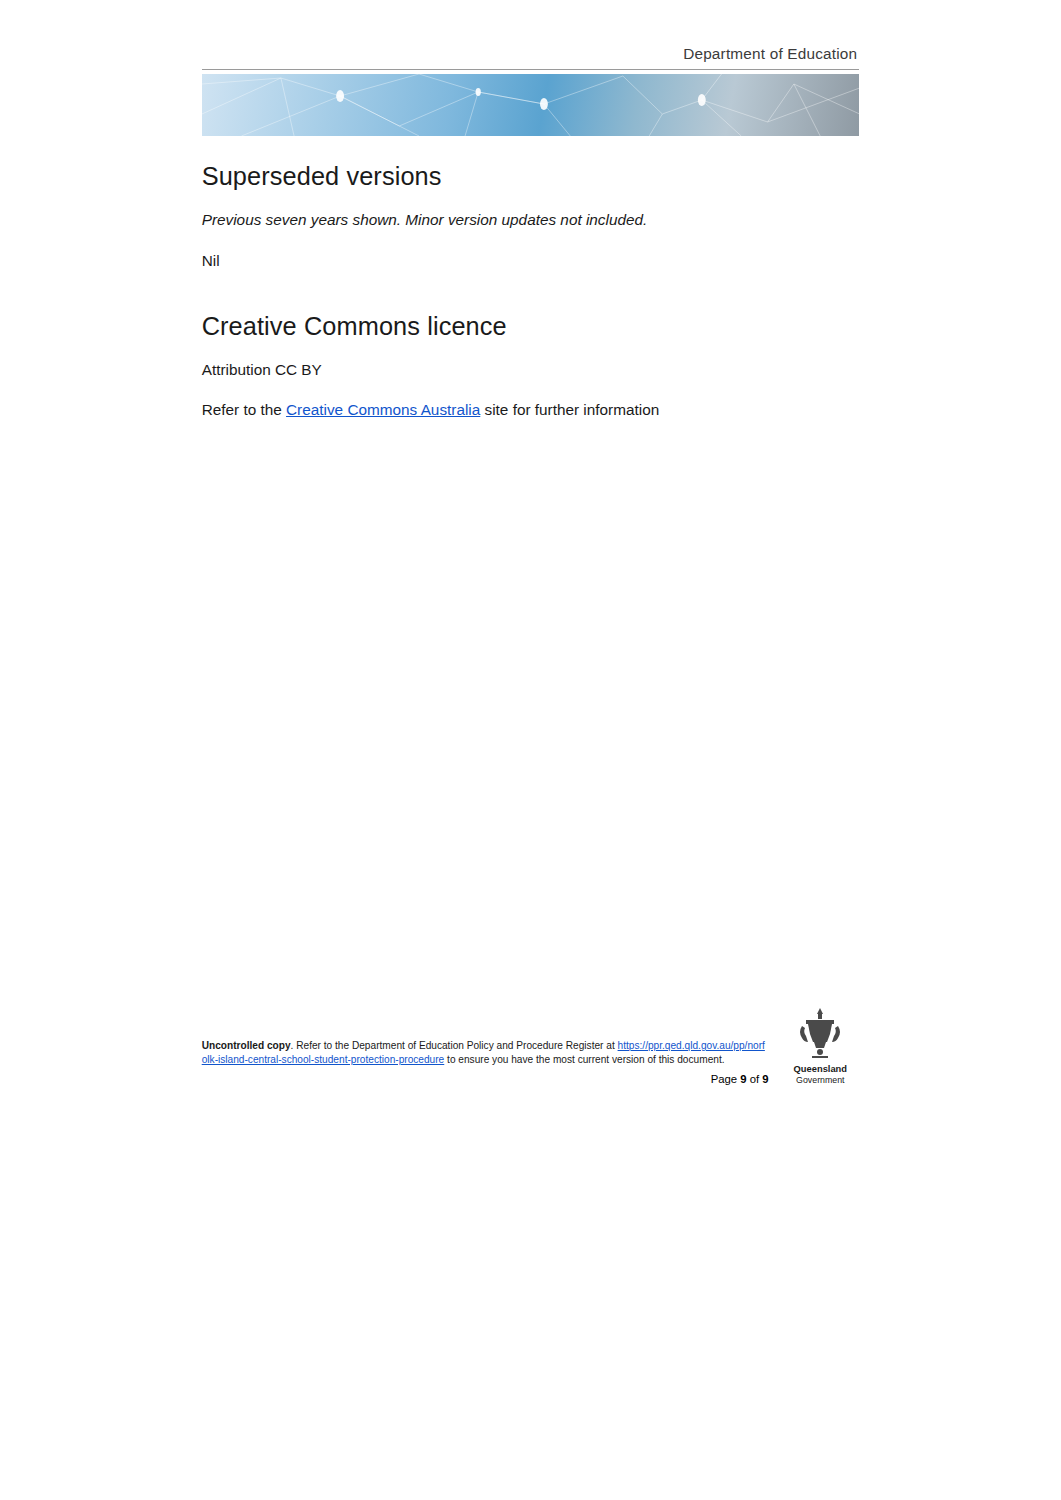Department of Education
Superseded versions
Previous seven years shown. Minor version updates not included.
Nil
Creative Commons licence
Attribution CC BY
Refer to the Creative Commons Australia site for further information
Uncontrolled copy. Refer to the Department of Education Policy and Procedure Register at https://ppr.qed.qld.gov.au/pp/norfolk-island-central-school-student-protection-procedure to ensure you have the most current version of this document.
Page 9 of 9
Queensland
Government